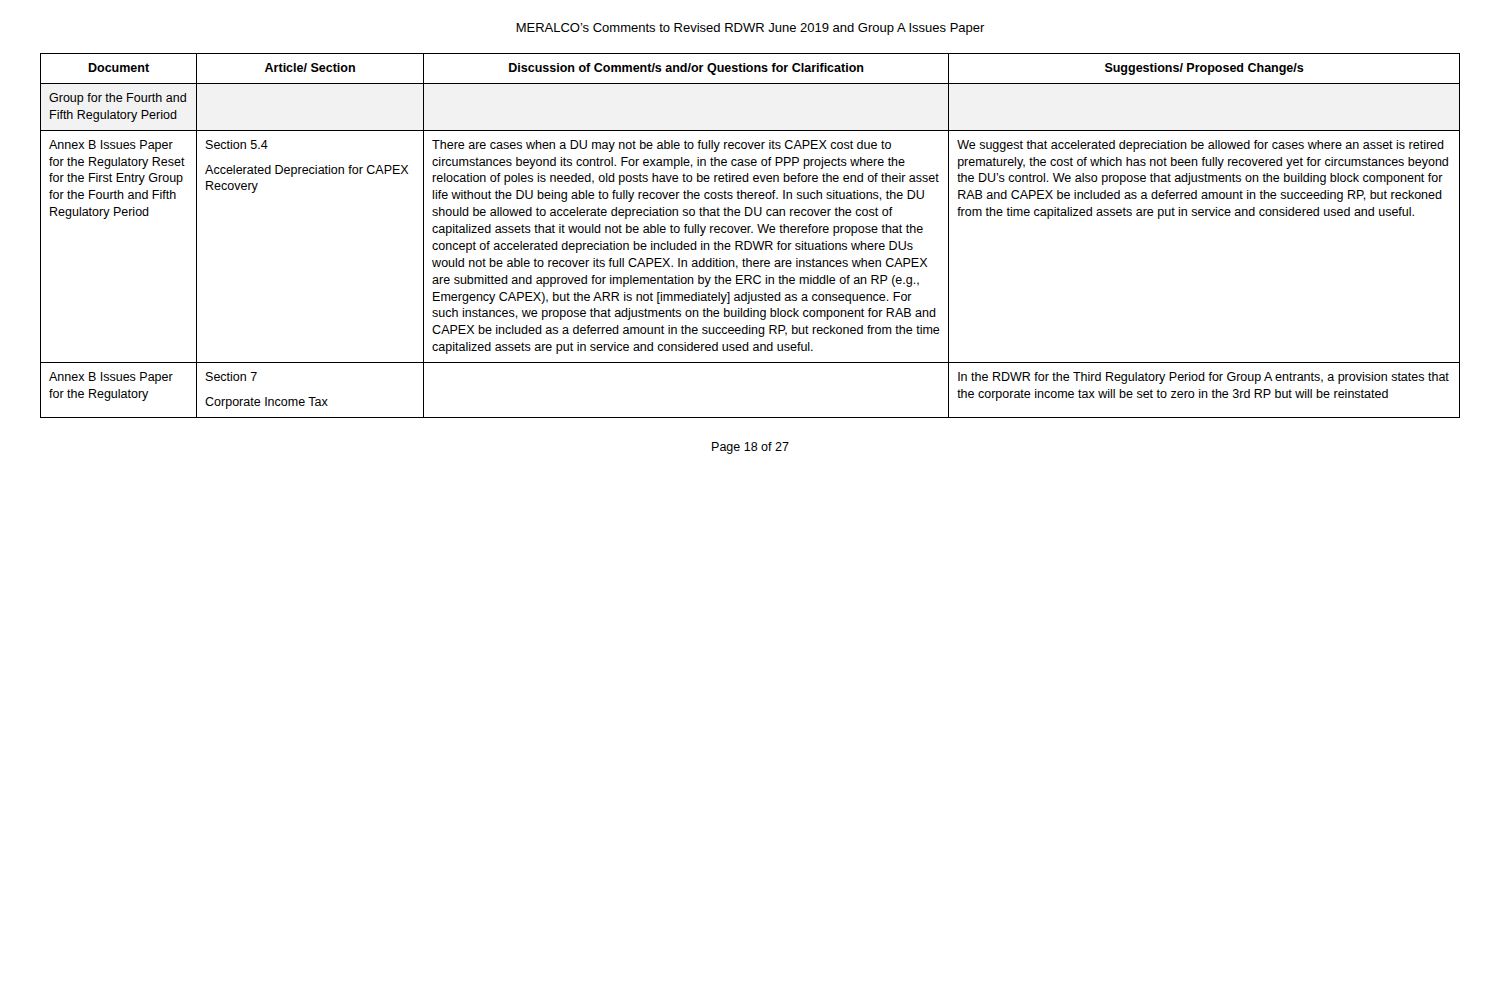MERALCO’s Comments to Revised RDWR June 2019 and Group A Issues Paper
| Document | Article/ Section | Discussion of Comment/s and/or Questions for Clarification | Suggestions/ Proposed Change/s |
| --- | --- | --- | --- |
| Group for the Fourth and Fifth Regulatory Period | | | |
| Annex B Issues Paper for the Regulatory Reset for the First Entry Group for the Fourth and Fifth Regulatory Period | Section 5.4 Accelerated Depreciation for CAPEX Recovery | There are cases when a DU may not be able to fully recover its CAPEX cost due to circumstances beyond its control. For example, in the case of PPP projects where the relocation of poles is needed, old posts have to be retired even before the end of their asset life without the DU being able to fully recover the costs thereof. In such situations, the DU should be allowed to accelerate depreciation so that the DU can recover the cost of capitalized assets that it would not be able to fully recover. We therefore propose that the concept of accelerated depreciation be included in the RDWR for situations where DUs would not be able to recover its full CAPEX. In addition, there are instances when CAPEX are submitted and approved for implementation by the ERC in the middle of an RP (e.g., Emergency CAPEX), but the ARR is not [immediately] adjusted as a consequence. For such instances, we propose that adjustments on the building block component for RAB and CAPEX be included as a deferred amount in the succeeding RP, but reckoned from the time capitalized assets are put in service and considered used and useful. | We suggest that accelerated depreciation be allowed for cases where an asset is retired prematurely, the cost of which has not been fully recovered yet for circumstances beyond the DU’s control. We also propose that adjustments on the building block component for RAB and CAPEX be included as a deferred amount in the succeeding RP, but reckoned from the time capitalized assets are put in service and considered used and useful. |
| Annex B Issues Paper for the Regulatory | Section 7 Corporate Income Tax | | In the RDWR for the Third Regulatory Period for Group A entrants, a provision states that the corporate income tax will be set to zero in the 3rd RP but will be reinstated |
Page 18 of 27